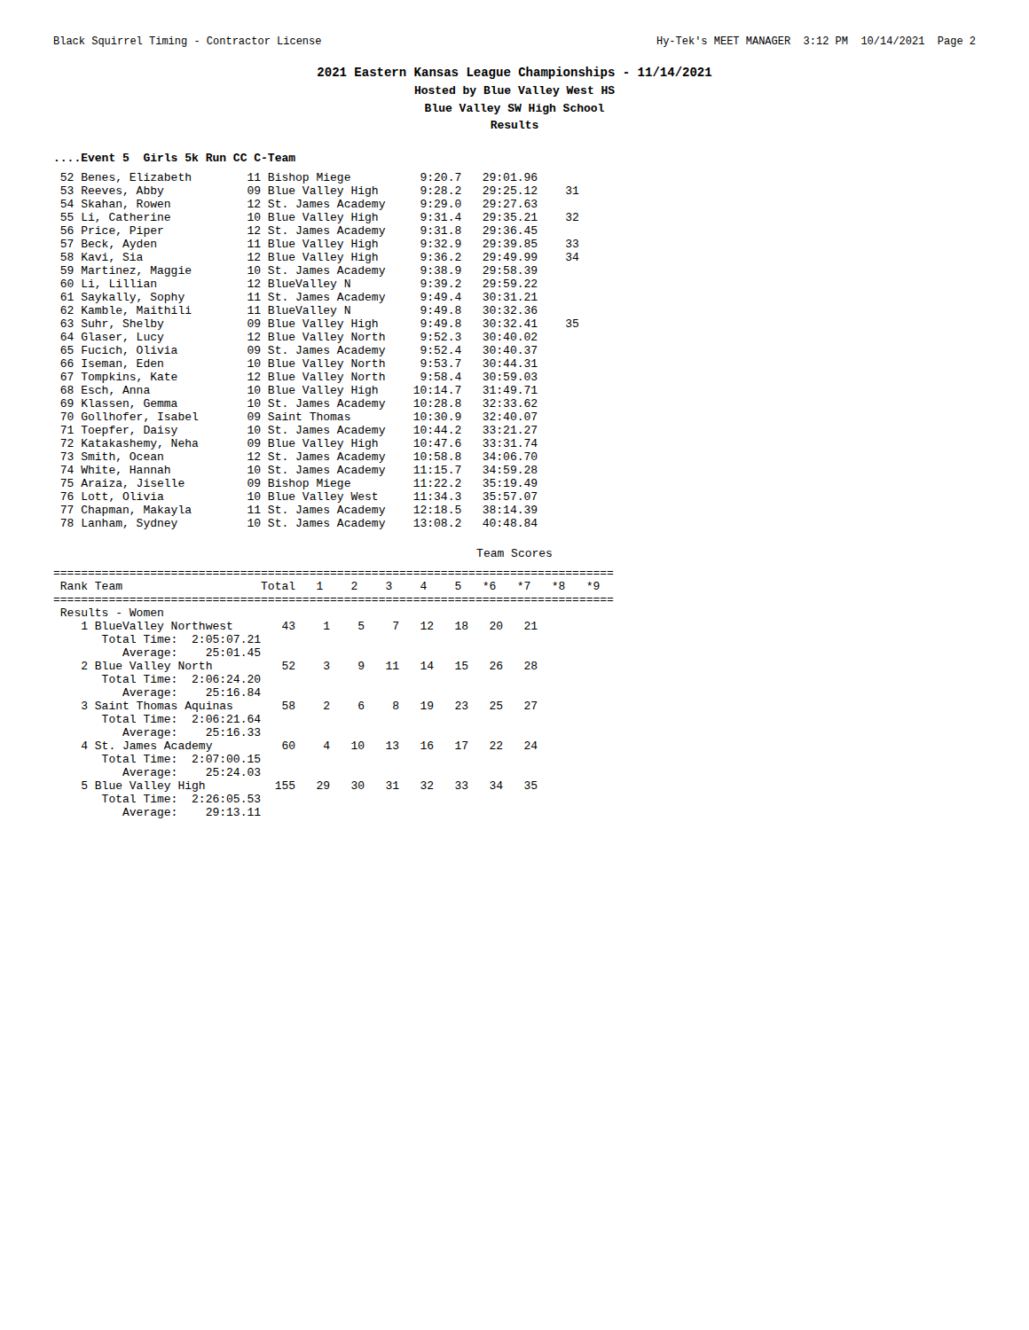Black Squirrel Timing - Contractor License Hy-Tek's MEET MANAGER 3:12 PM 10/14/2021 Page 2
2021 Eastern Kansas League Championships - 11/14/2021
Hosted by Blue Valley West HS
Blue Valley SW High School
Results
....Event 5 Girls 5k Run CC C-Team
 52 Benes, Elizabeth        11 Bishop Miege          9:20.7   29:01.96
 53 Reeves, Abby            09 Blue Valley High      9:28.2   29:25.12    31
 54 Skahan, Rowen           12 St. James Academy     9:29.0   29:27.63
 55 Li, Catherine           10 Blue Valley High      9:31.4   29:35.21    32
 56 Price, Piper            12 St. James Academy     9:31.8   29:36.45
 57 Beck, Ayden             11 Blue Valley High      9:32.9   29:39.85    33
 58 Kavi, Sia               12 Blue Valley High      9:36.2   29:49.99    34
 59 Martinez, Maggie        10 St. James Academy     9:38.9   29:58.39
 60 Li, Lillian             12 BlueValley N          9:39.2   29:59.22
 61 Saykally, Sophy         11 St. James Academy     9:49.4   30:31.21
 62 Kamble, Maithili        11 BlueValley N          9:49.8   30:32.36
 63 Suhr, Shelby            09 Blue Valley High      9:49.8   30:32.41    35
 64 Glaser, Lucy            12 Blue Valley North     9:52.3   30:40.02
 65 Fucich, Olivia          09 St. James Academy     9:52.4   30:40.37
 66 Iseman, Eden            10 Blue Valley North     9:53.7   30:44.31
 67 Tompkins, Kate          12 Blue Valley North     9:58.4   30:59.03
 68 Esch, Anna              10 Blue Valley High     10:14.7   31:49.71
 69 Klassen, Gemma          10 St. James Academy    10:28.8   32:33.62
 70 Gollhofer, Isabel       09 Saint Thomas         10:30.9   32:40.07
 71 Toepfer, Daisy          10 St. James Academy    10:44.2   33:21.27
 72 Katakashemy, Neha       09 Blue Valley High     10:47.6   33:31.74
 73 Smith, Ocean            12 St. James Academy    10:58.8   34:06.70
 74 White, Hannah           10 St. James Academy    11:15.7   34:59.28
 75 Araiza, Jiselle         09 Bishop Miege         11:22.2   35:19.49
 76 Lott, Olivia            10 Blue Valley West     11:34.3   35:57.07
 77 Chapman, Makayla        11 St. James Academy    12:18.5   38:14.39
 78 Lanham, Sydney          10 St. James Academy    13:08.2   40:48.84
Team Scores
=================================================================================
 Rank Team                    Total   1    2    3    4    5   *6   *7   *8   *9
=================================================================================
 Results - Women
    1 BlueValley Northwest       43    1    5    7   12   18   20   21
       Total Time:  2:05:07.21
          Average:    25:01.45
    2 Blue Valley North          52    3    9   11   14   15   26   28
       Total Time:  2:06:24.20
          Average:    25:16.84
    3 Saint Thomas Aquinas       58    2    6    8   19   23   25   27
       Total Time:  2:06:21.64
          Average:    25:16.33
    4 St. James Academy          60    4   10   13   16   17   22   24
       Total Time:  2:07:00.15
          Average:    25:24.03
    5 Blue Valley High          155   29   30   31   32   33   34   35
       Total Time:  2:26:05.53
          Average:    29:13.11